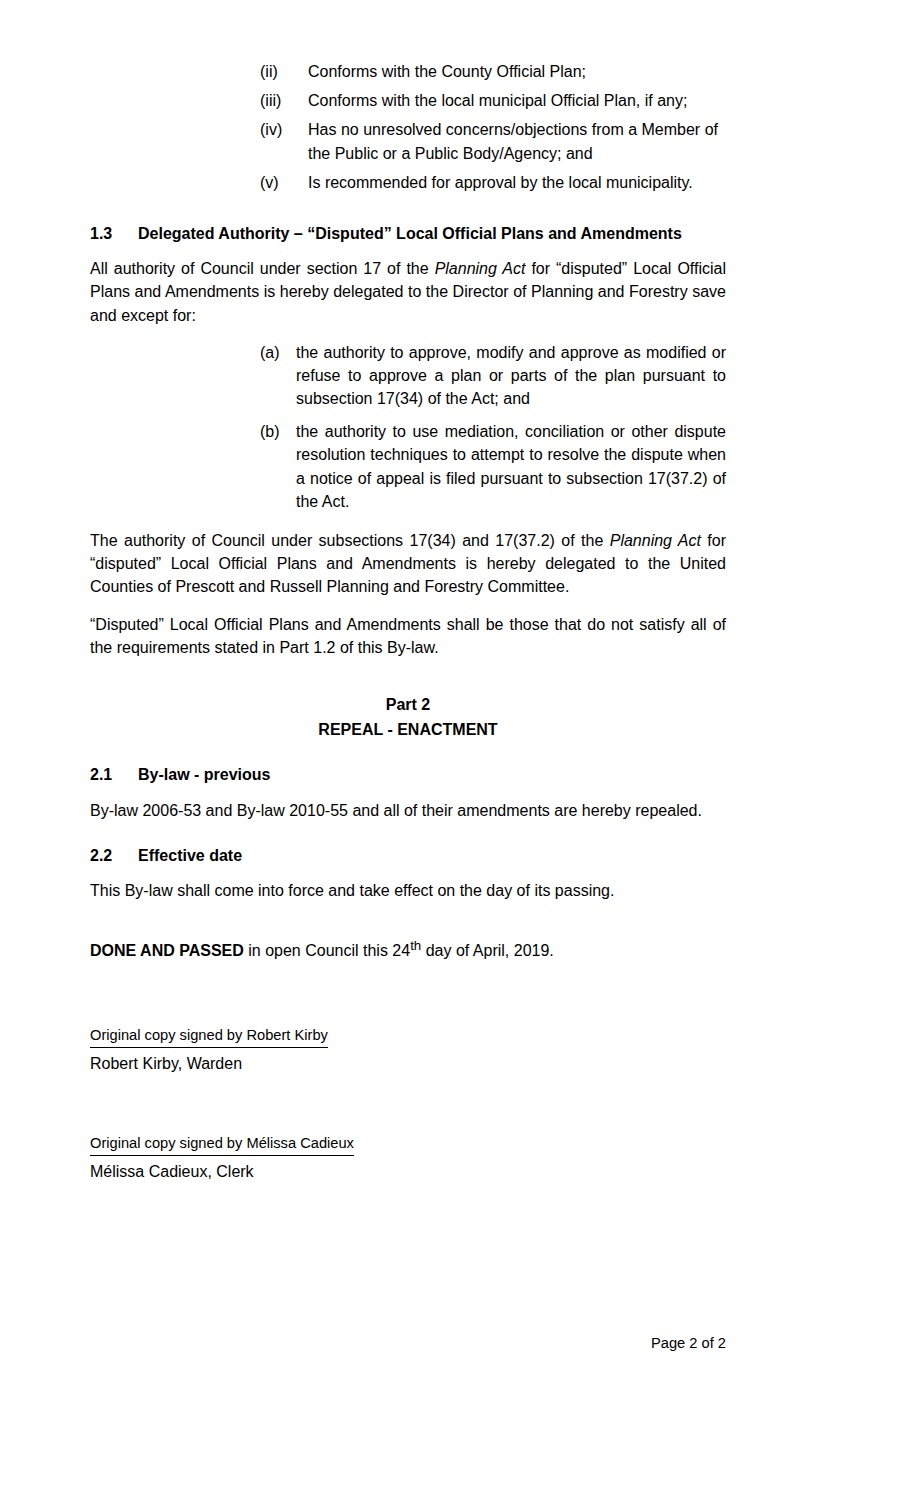(ii) Conforms with the County Official Plan;
(iii) Conforms with the local municipal Official Plan, if any;
(iv) Has no unresolved concerns/objections from a Member of the Public or a Public Body/Agency; and
(v) Is recommended for approval by the local municipality.
1.3 Delegated Authority – “Disputed” Local Official Plans and Amendments
All authority of Council under section 17 of the Planning Act for “disputed” Local Official Plans and Amendments is hereby delegated to the Director of Planning and Forestry save and except for:
(a) the authority to approve, modify and approve as modified or refuse to approve a plan or parts of the plan pursuant to subsection 17(34) of the Act; and
(b) the authority to use mediation, conciliation or other dispute resolution techniques to attempt to resolve the dispute when a notice of appeal is filed pursuant to subsection 17(37.2) of the Act.
The authority of Council under subsections 17(34) and 17(37.2) of the Planning Act for “disputed” Local Official Plans and Amendments is hereby delegated to the United Counties of Prescott and Russell Planning and Forestry Committee.
“Disputed” Local Official Plans and Amendments shall be those that do not satisfy all of the requirements stated in Part 1.2 of this By-law.
Part 2 REPEAL - ENACTMENT
2.1 By-law - previous
By-law 2006-53 and By-law 2010-55 and all of their amendments are hereby repealed.
2.2 Effective date
This By-law shall come into force and take effect on the day of its passing.
DONE AND PASSED in open Council this 24th day of April, 2019.
Original copy signed by Robert Kirby
Robert Kirby, Warden
Original copy signed by Mélissa Cadieux
Mélissa Cadieux, Clerk
Page 2 of 2